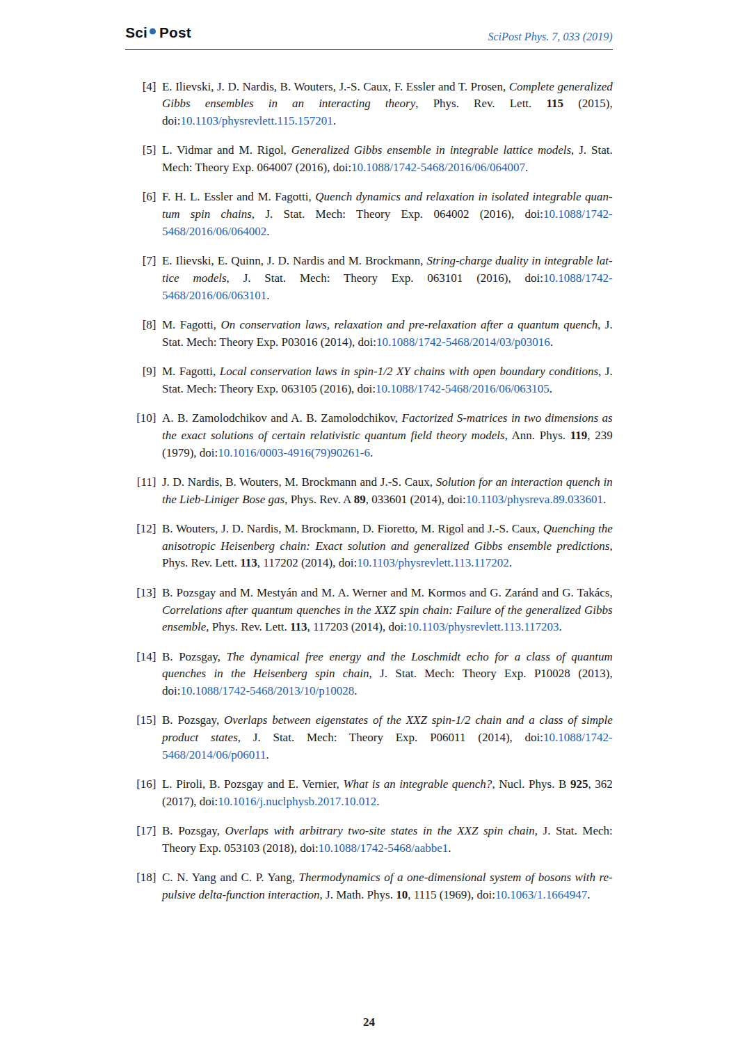Sci Post
SciPost Phys. 7, 033 (2019)
E. Ilievski, J. D. Nardis, B. Wouters, J.-S. Caux, F. Essler and T. Prosen, Complete generalized Gibbs ensembles in an interacting theory, Phys. Rev. Lett. 115 (2015), doi:10.1103/physrevlett.115.157201.
L. Vidmar and M. Rigol, Generalized Gibbs ensemble in integrable lattice models, J. Stat. Mech: Theory Exp. 064007 (2016), doi:10.1088/1742-5468/2016/06/064007.
F. H. L. Essler and M. Fagotti, Quench dynamics and relaxation in isolated integrable quantum spin chains, J. Stat. Mech: Theory Exp. 064002 (2016), doi:10.1088/1742-5468/2016/06/064002.
E. Ilievski, E. Quinn, J. D. Nardis and M. Brockmann, String-charge duality in integrable lattice models, J. Stat. Mech: Theory Exp. 063101 (2016), doi:10.1088/1742-5468/2016/06/063101.
M. Fagotti, On conservation laws, relaxation and pre-relaxation after a quantum quench, J. Stat. Mech: Theory Exp. P03016 (2014), doi:10.1088/1742-5468/2014/03/p03016.
M. Fagotti, Local conservation laws in spin-1/2 XY chains with open boundary conditions, J. Stat. Mech: Theory Exp. 063105 (2016), doi:10.1088/1742-5468/2016/06/063105.
A. B. Zamolodchikov and A. B. Zamolodchikov, Factorized S-matrices in two dimensions as the exact solutions of certain relativistic quantum field theory models, Ann. Phys. 119, 239 (1979), doi:10.1016/0003-4916(79)90261-6.
J. D. Nardis, B. Wouters, M. Brockmann and J.-S. Caux, Solution for an interaction quench in the Lieb-Liniger Bose gas, Phys. Rev. A 89, 033601 (2014), doi:10.1103/physreva.89.033601.
B. Wouters, J. D. Nardis, M. Brockmann, D. Fioretto, M. Rigol and J.-S. Caux, Quenching the anisotropic Heisenberg chain: Exact solution and generalized Gibbs ensemble predictions, Phys. Rev. Lett. 113, 117202 (2014), doi:10.1103/physrevlett.113.117202.
B. Pozsgay and M. Mestyán and M. A. Werner and M. Kormos and G. Zaránd and G. Takács, Correlations after quantum quenches in the XXZ spin chain: Failure of the generalized Gibbs ensemble, Phys. Rev. Lett. 113, 117203 (2014), doi:10.1103/physrevlett.113.117203.
B. Pozsgay, The dynamical free energy and the Loschmidt echo for a class of quantum quenches in the Heisenberg spin chain, J. Stat. Mech: Theory Exp. P10028 (2013), doi:10.1088/1742-5468/2013/10/p10028.
B. Pozsgay, Overlaps between eigenstates of the XXZ spin-1/2 chain and a class of simple product states, J. Stat. Mech: Theory Exp. P06011 (2014), doi:10.1088/1742-5468/2014/06/p06011.
L. Piroli, B. Pozsgay and E. Vernier, What is an integrable quench?, Nucl. Phys. B 925, 362 (2017), doi:10.1016/j.nuclphysb.2017.10.012.
B. Pozsgay, Overlaps with arbitrary two-site states in the XXZ spin chain, J. Stat. Mech: Theory Exp. 053103 (2018), doi:10.1088/1742-5468/aabbe1.
C. N. Yang and C. P. Yang, Thermodynamics of a one-dimensional system of bosons with repulsive delta-function interaction, J. Math. Phys. 10, 1115 (1969), doi:10.1063/1.1664947.
24